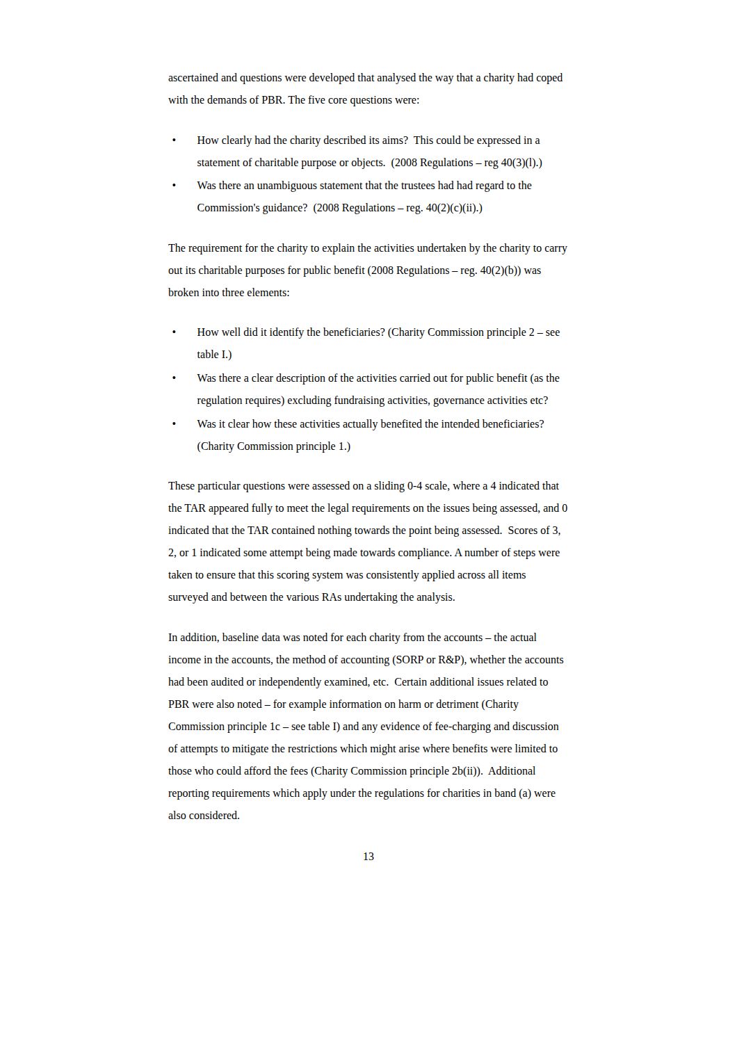ascertained and questions were developed that analysed the way that a charity had coped with the demands of PBR. The five core questions were:
How clearly had the charity described its aims? This could be expressed in a statement of charitable purpose or objects. (2008 Regulations – reg 40(3)(l).)
Was there an unambiguous statement that the trustees had had regard to the Commission's guidance? (2008 Regulations – reg. 40(2)(c)(ii).)
The requirement for the charity to explain the activities undertaken by the charity to carry out its charitable purposes for public benefit (2008 Regulations – reg. 40(2)(b)) was broken into three elements:
How well did it identify the beneficiaries? (Charity Commission principle 2 – see table I.)
Was there a clear description of the activities carried out for public benefit (as the regulation requires) excluding fundraising activities, governance activities etc?
Was it clear how these activities actually benefited the intended beneficiaries? (Charity Commission principle 1.)
These particular questions were assessed on a sliding 0-4 scale, where a 4 indicated that the TAR appeared fully to meet the legal requirements on the issues being assessed, and 0 indicated that the TAR contained nothing towards the point being assessed. Scores of 3, 2, or 1 indicated some attempt being made towards compliance. A number of steps were taken to ensure that this scoring system was consistently applied across all items surveyed and between the various RAs undertaking the analysis.
In addition, baseline data was noted for each charity from the accounts – the actual income in the accounts, the method of accounting (SORP or R&P), whether the accounts had been audited or independently examined, etc. Certain additional issues related to PBR were also noted – for example information on harm or detriment (Charity Commission principle 1c – see table I) and any evidence of fee-charging and discussion of attempts to mitigate the restrictions which might arise where benefits were limited to those who could afford the fees (Charity Commission principle 2b(ii)). Additional reporting requirements which apply under the regulations for charities in band (a) were also considered.
13